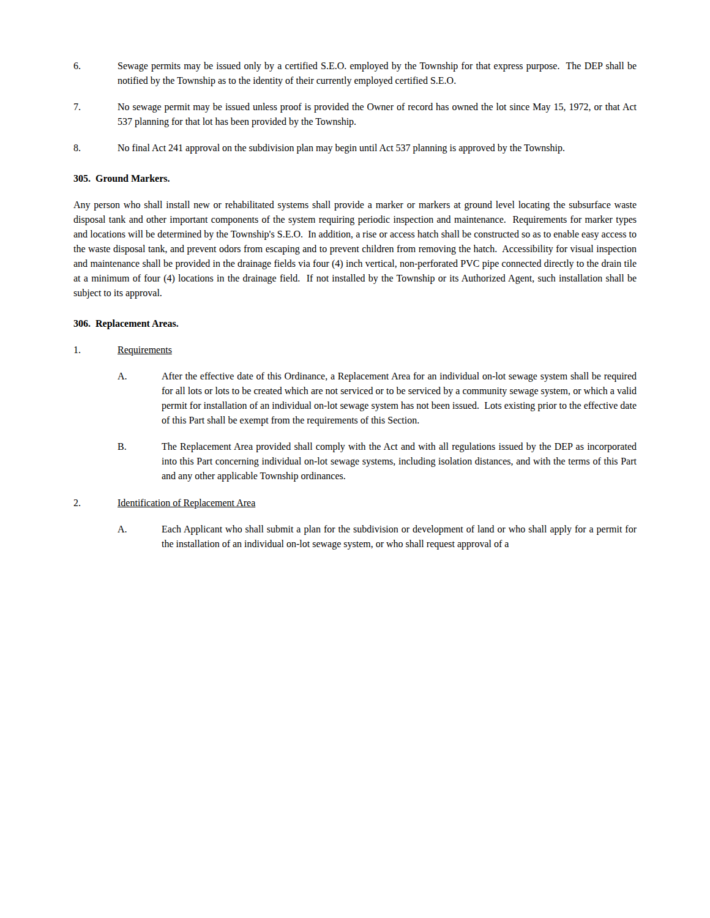Sewage permits may be issued only by a certified S.E.O. employed by the Township for that express purpose. The DEP shall be notified by the Township as to the identity of their currently employed certified S.E.O.
No sewage permit may be issued unless proof is provided the Owner of record has owned the lot since May 15, 1972, or that Act 537 planning for that lot has been provided by the Township.
No final Act 241 approval on the subdivision plan may begin until Act 537 planning is approved by the Township.
305. Ground Markers.
Any person who shall install new or rehabilitated systems shall provide a marker or markers at ground level locating the subsurface waste disposal tank and other important components of the system requiring periodic inspection and maintenance. Requirements for marker types and locations will be determined by the Township's S.E.O. In addition, a rise or access hatch shall be constructed so as to enable easy access to the waste disposal tank, and prevent odors from escaping and to prevent children from removing the hatch. Accessibility for visual inspection and maintenance shall be provided in the drainage fields via four (4) inch vertical, non-perforated PVC pipe connected directly to the drain tile at a minimum of four (4) locations in the drainage field. If not installed by the Township or its Authorized Agent, such installation shall be subject to its approval.
306. Replacement Areas.
Requirements
After the effective date of this Ordinance, a Replacement Area for an individual on-lot sewage system shall be required for all lots or lots to be created which are not serviced or to be serviced by a community sewage system, or which a valid permit for installation of an individual on-lot sewage system has not been issued. Lots existing prior to the effective date of this Part shall be exempt from the requirements of this Section.
The Replacement Area provided shall comply with the Act and with all regulations issued by the DEP as incorporated into this Part concerning individual on-lot sewage systems, including isolation distances, and with the terms of this Part and any other applicable Township ordinances.
Identification of Replacement Area
Each Applicant who shall submit a plan for the subdivision or development of land or who shall apply for a permit for the installation of an individual on-lot sewage system, or who shall request approval of a